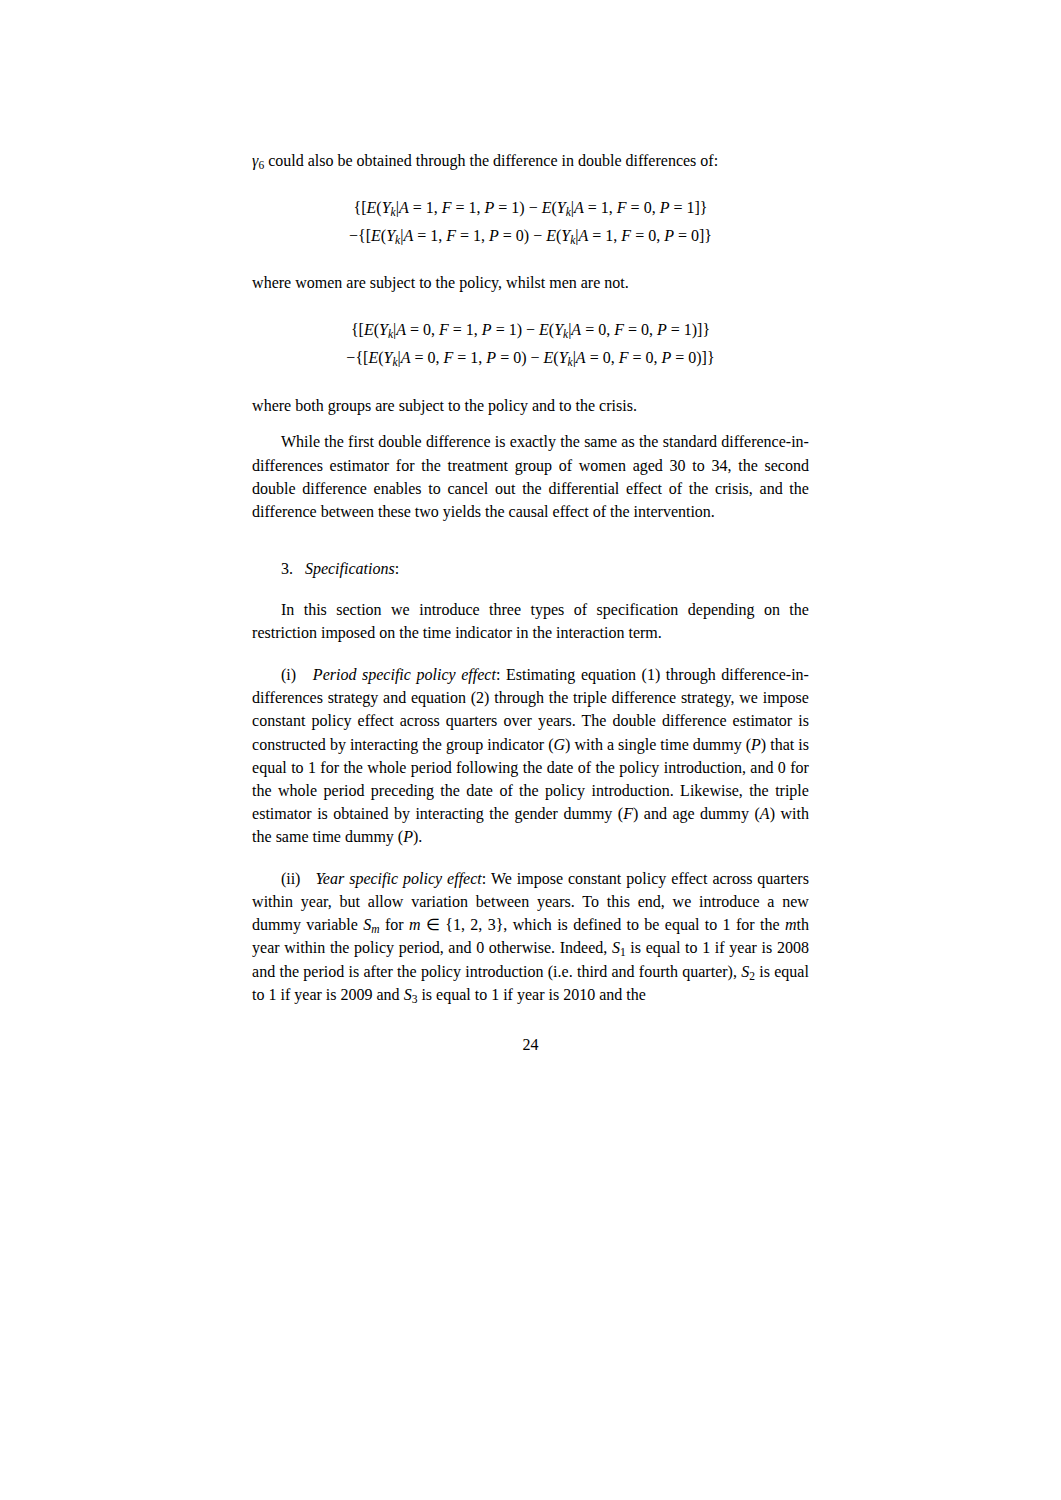γ6 could also be obtained through the difference in double differences of:
{[E(Yk|A = 1, F = 1, P = 1) − E(Yk|A = 1, F = 0, P = 1]} −{[E(Yk|A = 1, F = 1, P = 0) − E(Yk|A = 1, F = 0, P = 0]}
where women are subject to the policy, whilst men are not.
{[E(Yk|A = 0, F = 1, P = 1) − E(Yk|A = 0, F = 0, P = 1)]} −{[E(Yk|A = 0, F = 1, P = 0) − E(Yk|A = 0, F = 0, P = 0)]}
where both groups are subject to the policy and to the crisis.
While the first double difference is exactly the same as the standard difference-in-differences estimator for the treatment group of women aged 30 to 34, the second double difference enables to cancel out the differential effect of the crisis, and the difference between these two yields the causal effect of the intervention.
3. Specifications:
In this section we introduce three types of specification depending on the restriction imposed on the time indicator in the interaction term.
(i) Period specific policy effect: Estimating equation (1) through difference-in-differences strategy and equation (2) through the triple difference strategy, we impose constant policy effect across quarters over years. The double difference estimator is constructed by interacting the group indicator (G) with a single time dummy (P) that is equal to 1 for the whole period following the date of the policy introduction, and 0 for the whole period preceding the date of the policy introduction. Likewise, the triple estimator is obtained by interacting the gender dummy (F) and age dummy (A) with the same time dummy (P).
(ii) Year specific policy effect: We impose constant policy effect across quarters within year, but allow variation between years. To this end, we introduce a new dummy variable Sm for m ∈ {1, 2, 3}, which is defined to be equal to 1 for the mth year within the policy period, and 0 otherwise. Indeed, S1 is equal to 1 if year is 2008 and the period is after the policy introduction (i.e. third and fourth quarter), S2 is equal to 1 if year is 2009 and S3 is equal to 1 if year is 2010 and the
24